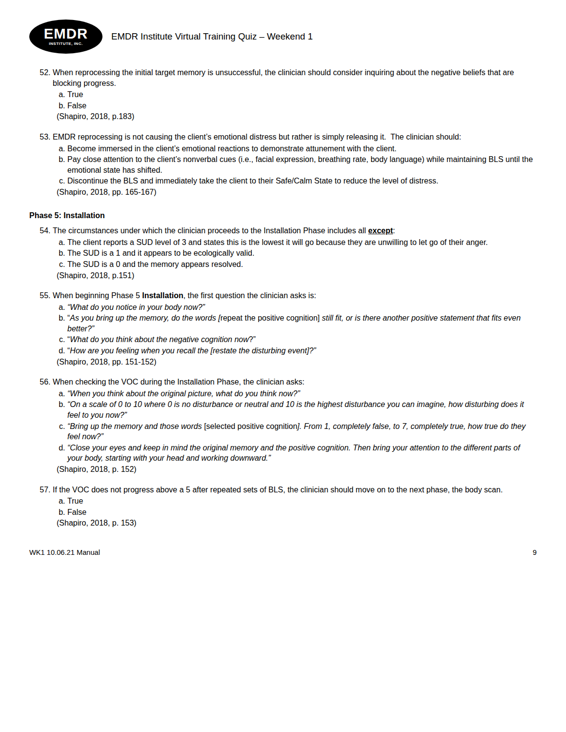EMDR INSTITUTE, INC.
EMDR Institute Virtual Training Quiz – Weekend 1
When reprocessing the initial target memory is unsuccessful, the clinician should consider inquiring about the negative beliefs that are blocking progress.
True
False
(Shapiro, 2018, p.183)
EMDR reprocessing is not causing the client’s emotional distress but rather is simply releasing it. The clinician should:
Become immersed in the client’s emotional reactions to demonstrate attunement with the client.
Pay close attention to the client’s nonverbal cues (i.e., facial expression, breathing rate, body language) while maintaining BLS until the emotional state has shifted.
Discontinue the BLS and immediately take the client to their Safe/Calm State to reduce the level of distress.
(Shapiro, 2018, pp. 165-167)
Phase 5: Installation
The circumstances under which the clinician proceeds to the Installation Phase includes all except:
The client reports a SUD level of 3 and states this is the lowest it will go because they are unwilling to let go of their anger.
The SUD is a 1 and it appears to be ecologically valid.
The SUD is a 0 and the memory appears resolved.
(Shapiro, 2018, p.151)
When beginning Phase 5 Installation, the first question the clinician asks is:
“What do you notice in your body now?”
“As you bring up the memory, do the words [repeat the positive cognition] still fit, or is there another positive statement that fits even better?”
“What do you think about the negative cognition now?”
“How are you feeling when you recall the [restate the disturbing event]?”
(Shapiro, 2018, pp. 151-152)
When checking the VOC during the Installation Phase, the clinician asks:
“When you think about the original picture, what do you think now?”
“On a scale of 0 to 10 where 0 is no disturbance or neutral and 10 is the highest disturbance you can imagine, how disturbing does it feel to you now?”
“Bring up the memory and those words [selected positive cognition]. From 1, completely false, to 7, completely true, how true do they feel now?”
“Close your eyes and keep in mind the original memory and the positive cognition. Then bring your attention to the different parts of your body, starting with your head and working downward.”
(Shapiro, 2018, p. 152)
If the VOC does not progress above a 5 after repeated sets of BLS, the clinician should move on to the next phase, the body scan.
True
False
(Shapiro, 2018, p. 153)
WK1 10.06.21 Manual 9